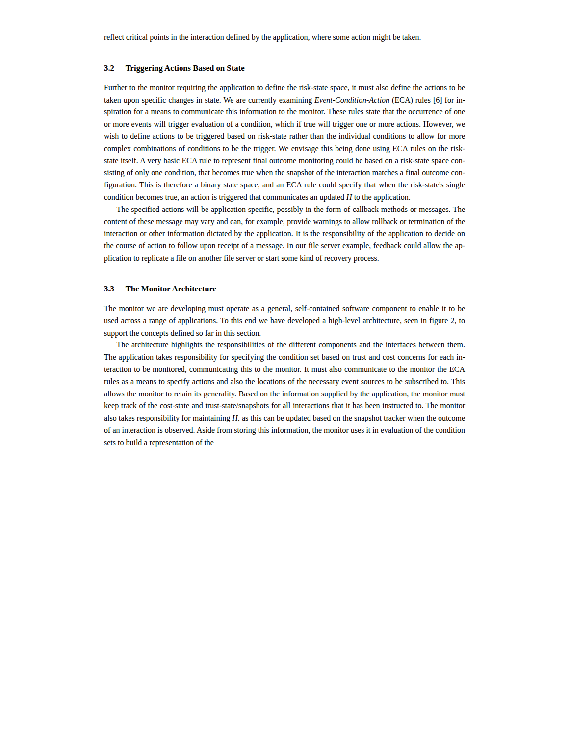reflect critical points in the interaction defined by the application, where some action might be taken.
3.2 Triggering Actions Based on State
Further to the monitor requiring the application to define the risk-state space, it must also define the actions to be taken upon specific changes in state. We are currently examining Event-Condition-Action (ECA) rules [6] for inspiration for a means to communicate this information to the monitor. These rules state that the occurrence of one or more events will trigger evaluation of a condition, which if true will trigger one or more actions. However, we wish to define actions to be triggered based on risk-state rather than the individual conditions to allow for more complex combinations of conditions to be the trigger. We envisage this being done using ECA rules on the risk-state itself. A very basic ECA rule to represent final outcome monitoring could be based on a risk-state space consisting of only one condition, that becomes true when the snapshot of the interaction matches a final outcome configuration. This is therefore a binary state space, and an ECA rule could specify that when the risk-state's single condition becomes true, an action is triggered that communicates an updated H to the application.
The specified actions will be application specific, possibly in the form of callback methods or messages. The content of these message may vary and can, for example, provide warnings to allow rollback or termination of the interaction or other information dictated by the application. It is the responsibility of the application to decide on the course of action to follow upon receipt of a message. In our file server example, feedback could allow the application to replicate a file on another file server or start some kind of recovery process.
3.3 The Monitor Architecture
The monitor we are developing must operate as a general, self-contained software component to enable it to be used across a range of applications. To this end we have developed a high-level architecture, seen in figure 2, to support the concepts defined so far in this section.
The architecture highlights the responsibilities of the different components and the interfaces between them. The application takes responsibility for specifying the condition set based on trust and cost concerns for each interaction to be monitored, communicating this to the monitor. It must also communicate to the monitor the ECA rules as a means to specify actions and also the locations of the necessary event sources to be subscribed to. This allows the monitor to retain its generality. Based on the information supplied by the application, the monitor must keep track of the cost-state and trust-state/snapshots for all interactions that it has been instructed to. The monitor also takes responsibility for maintaining H, as this can be updated based on the snapshot tracker when the outcome of an interaction is observed. Aside from storing this information, the monitor uses it in evaluation of the condition sets to build a representation of the